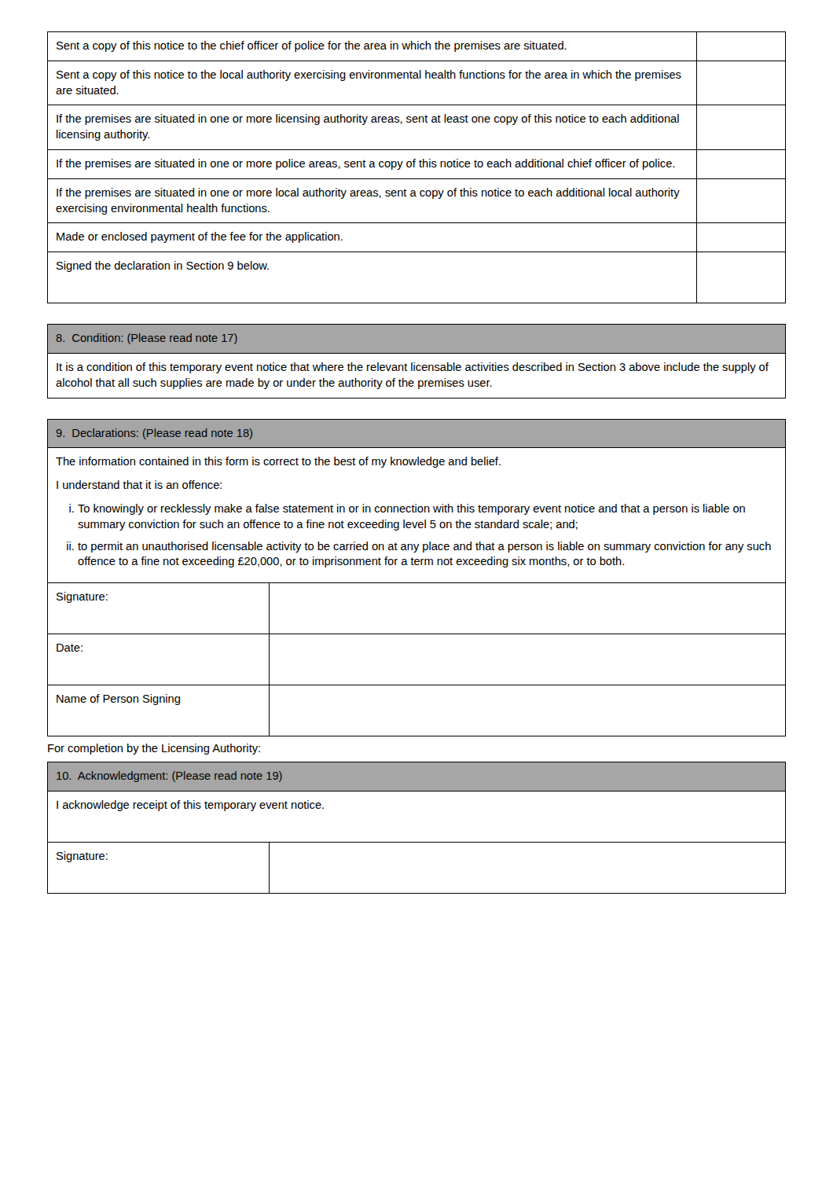| Sent a copy of this notice to the chief officer of police for the area in which the premises are situated. | |
| Sent a copy of this notice to the local authority exercising environmental health functions for the area in which the premises are situated. | |
| If the premises are situated in one or more licensing authority areas, sent at least one copy of this notice to each additional licensing authority. | |
| If the premises are situated in one or more police areas, sent a copy of this notice to each additional chief officer of police. | |
| If the premises are situated in one or more local authority areas, sent a copy of this notice to each additional local authority exercising environmental health functions. | |
| Made or enclosed payment of the fee for the application. | |
| Signed the declaration in Section 9 below. | |
| 8. Condition: (Please read note 17) |
| It is a condition of this temporary event notice that where the relevant licensable activities described in Section 3 above include the supply of alcohol that all such supplies are made by or under the authority of the premises user. |
| 9. Declarations: (Please read note 18) |
| The information contained in this form is correct to the best of my knowledge and belief. I understand that it is an offence: To knowingly or recklessly make a false statement in or in connection with this temporary event notice and that a person is liable on summary conviction for such an offence to a fine not exceeding level 5 on the standard scale; and; to permit an unauthorised licensable activity to be carried on at any place and that a person is liable on summary conviction for any such offence to a fine not exceeding £20,000, or to imprisonment for a term not exceeding six months, or to both. |
| Signature: | |
| Date: | |
| Name of Person Signing | |
For completion by the Licensing Authority:
| 10. Acknowledgment: (Please read note 19) |
| I acknowledge receipt of this temporary event notice. |
| Signature: | |